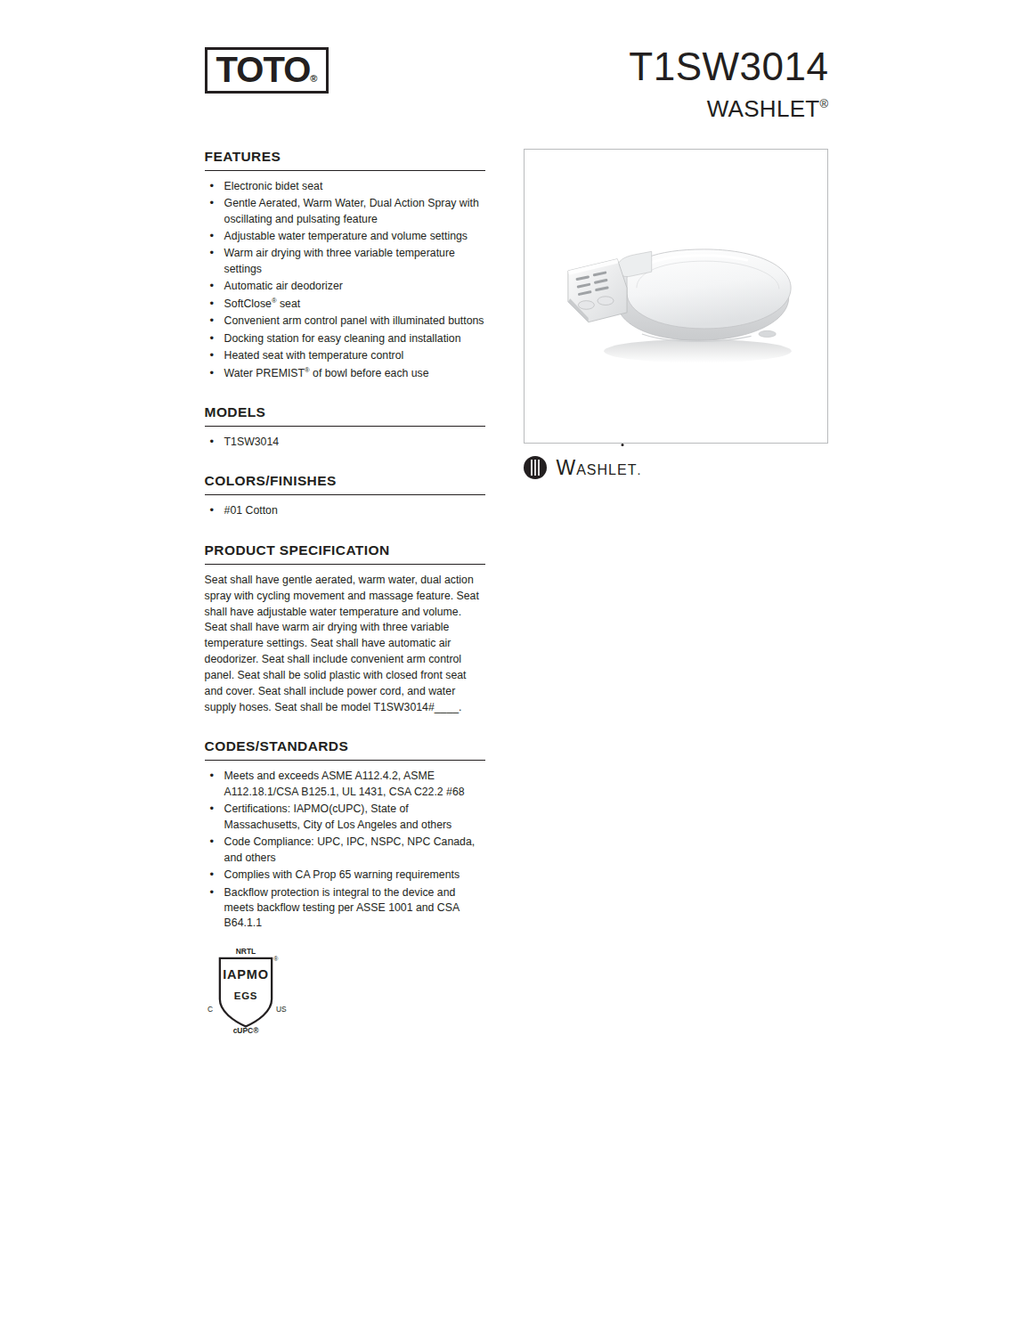TOTO®
T1SW3014
WASHLET®
FEATURES
Electronic bidet seat
Gentle Aerated, Warm Water, Dual Action Spray with oscillating and pulsating feature
Adjustable water temperature and volume settings
Warm air drying with three variable temperature settings
Automatic air deodorizer
SoftClose® seat
Convenient arm control panel with illuminated buttons
Docking station for easy cleaning and installation
Heated seat with temperature control
Water PREMIST® of bowl before each use
MODELS
T1SW3014
COLORS/FINISHES
#01 Cotton
PRODUCT SPECIFICATION
Seat shall have gentle aerated, warm water, dual action spray with cycling movement and massage feature. Seat shall have adjustable water temperature and volume. Seat shall have warm air drying with three variable temperature settings. Seat shall have automatic air deodorizer. Seat shall include convenient arm control panel. Seat shall be solid plastic with closed front seat and cover. Seat shall include power cord, and water supply hoses. Seat shall be model T1SW3014#____.
CODES/STANDARDS
Meets and exceeds ASME A112.4.2, ASME A112.18.1/CSA B125.1, UL 1431, CSA C22.2 #68
Certifications: IAPMO(cUPC), State of Massachusetts, City of Los Angeles and others
Code Compliance: UPC, IPC, NSPC, NPC Canada, and others
Complies with CA Prop 65 warning requirements
Backflow protection is integral to the device and meets backflow testing per ASSE 1001 and CSA B64.1.1
NRTL IAPMO EGS ® C US cUPC®
WASHLET.